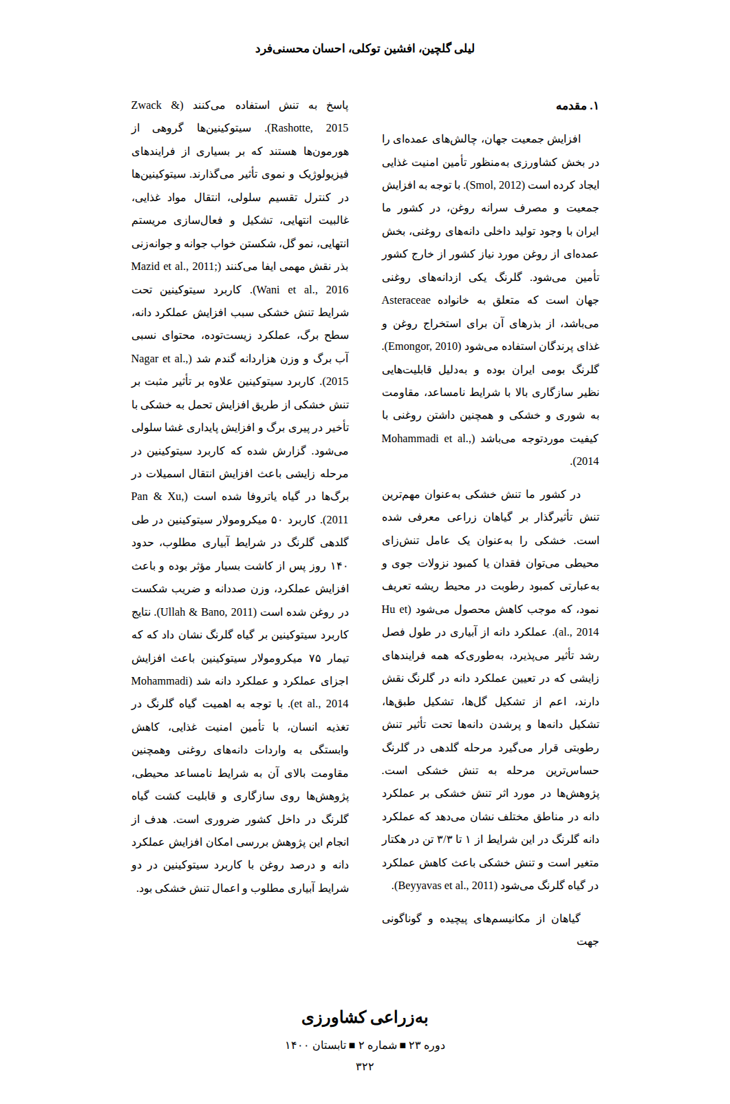لیلی گلچین، افشین توکلی، احسان محسنی‌فرد
۱. مقدمه
افزایش جمعیت جهان، چالش‌های عمده‌ای را در بخش کشاورزی به‌منظور تأمین امنیت غذایی ایجاد کرده است (Smol, 2012). با توجه به افزایش جمعیت و مصرف سرانه روغن، در کشور ما ایران با وجود تولید داخلی دانه‌های روغنی، بخش عمده‌ای از روغن مورد نیاز کشور از خارج کشور تأمین می‌شود. گلرنگ یکی ازدانه‌های روغنی جهان است که متعلق به خانواده Asteraceae می‌باشد، از بذرهای آن برای استخراج روغن و غذای پرندگان استفاده می‌شود (Emongor, 2010). گلرنگ بومی ایران بوده و به‌دلیل قابلیت‌هایی نظیر سازگاری بالا با شرایط نامساعد، مقاومت به شوری و خشکی و همچنین داشتن روغنی با کیفیت موردتوجه می‌باشد (Mohammadi et al., 2014).
در کشور ما تنش خشکی به‌عنوان مهم‌ترین تنش تأثیرگذار بر گیاهان زراعی معرفی شده است. خشکی را به‌عنوان یک عامل تنش‌زای محیطی می‌توان فقدان یا کمبود نزولات جوی و به‌عبارتی کمبود رطوبت در محیط ریشه تعریف نمود، که موجب کاهش محصول می‌شود (Hu et al., 2014). عملکرد دانه از آبیاری در طول فصل رشد تأثیر می‌پذیرد، به‌طوری‌که همه فرایندهای زایشی که در تعیین عملکرد دانه در گلرنگ نقش دارند، اعم از تشکیل گل‌ها، تشکیل طبق‌ها، تشکیل دانه‌ها و پرشدن دانه‌ها تحت تأثیر تنش رطوبتی قرار می‌گیرد مرحله گلدهی در گلرنگ حساس‌ترین مرحله به تنش خشکی است. پژوهش‌ها در مورد اثر تنش خشکی بر عملکرد دانه در مناطق مختلف نشان می‌دهد که عملکرد دانه گلرنگ در این شرایط از ۱ تا ۳/۳ تن در هکتار متغیر است و تنش خشکی باعث کاهش عملکرد در گیاه گلرنگ می‌شود (Beyyavas et al., 2011).
گیاهان از مکانیسم‌های پیچیده و گوناگونی جهت
پاسخ به تنش استفاده می‌کنند (Zwack & Rashotte, 2015). سیتوکینین‌ها گروهی از هورمون‌ها هستند که بر بسیاری از فرایندهای فیزیولوژیک و نموی تأثیر می‌گذارند. سیتوکینین‌ها در کنترل تقسیم سلولی، انتقال مواد غذایی، غالبیت انتهایی، تشکیل و فعال‌سازی مریستم انتهایی، نمو گل، شکستن خواب جوانه و جوانه‌زنی بذر نقش مهمی ایفا می‌کنند (Mazid et al., 2011; Wani et al., 2016). کاربرد سیتوکینین تحت شرایط تنش خشکی سبب افزایش عملکرد دانه، سطح برگ، عملکرد زیست‌توده، محتوای نسبی آب برگ و وزن هزاردانه گندم شد (Nagar et al., 2015). کاربرد سیتوکینین علاوه بر تأثیر مثبت بر تنش خشکی از طریق افزایش تحمل به خشکی با تأخیر در پیری برگ و افزایش پایداری غشا سلولی می‌شود. گزارش شده که کاربرد سیتوکینین در مرحله زایشی باعث افزایش انتقال اسمیلات در برگ‌ها در گیاه یاتروفا شده است (Pan & Xu, 2011). کاربرد ۵۰ میکرومولار سیتوکینین در طی گلدهی گلرنگ در شرایط آبیاری مطلوب، حدود ۱۴۰ روز پس از کاشت بسیار مؤثر بوده و باعث افزایش عملکرد، وزن صددانه و ضریب شکست در روغن شده است (Ullah & Bano, 2011). نتایج کاربرد سیتوکینین بر گیاه گلرنگ نشان داد که که تیمار ۷۵ میکرومولار سیتوکینین باعث افزایش اجزای عملکرد و عملکرد دانه شد (Mohammadi et al., 2014). با توجه به اهمیت گیاه گلرنگ در تغذیه انسان، با تأمین امنیت غذایی، کاهش وابستگی به واردات دانه‌های روغنی وهمچنین مقاومت بالای آن به شرایط نامساعد محیطی، پژوهش‌ها روی سازگاری و قابلیت کشت گیاه گلرنگ در داخل کشور ضروری است. هدف از انجام این پژوهش بررسی امکان افزایش عملکرد دانه و درصد روغن با کاربرد سیتوکینین در دو شرایط آبیاری مطلوب و اعمال تنش خشکی بود.
به‌زراعی کشاورزی
دوره ۲۳ ■ شماره ۲ ■ تابستان ۱۴۰۰
۳۲۲